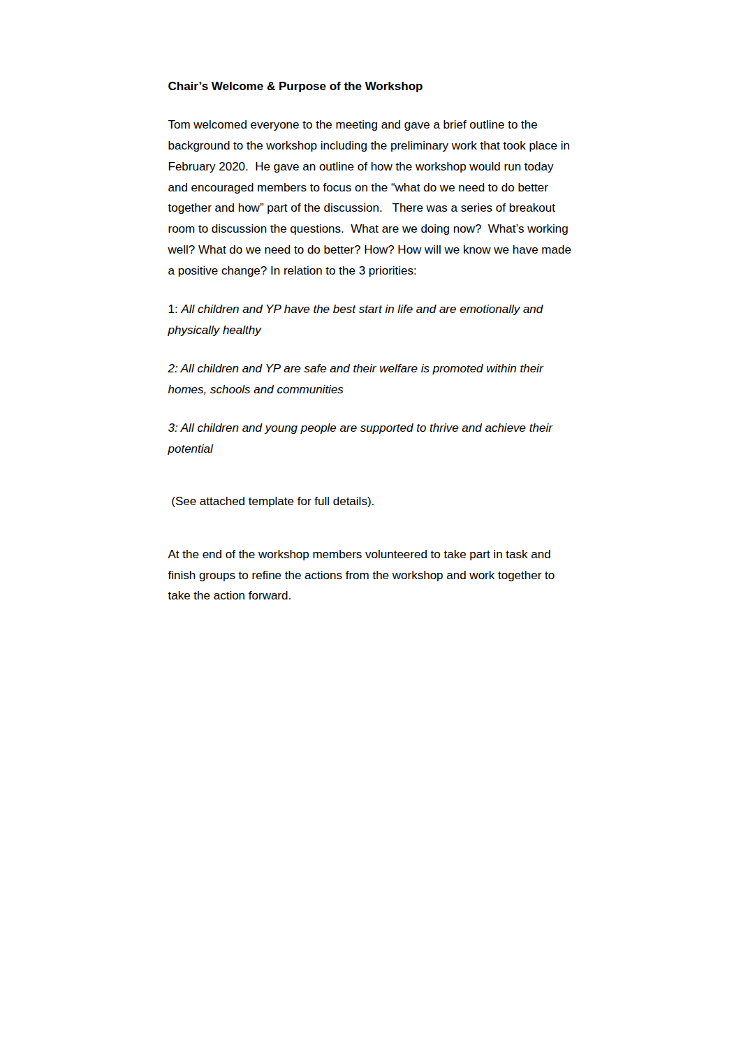Chair’s Welcome & Purpose of the Workshop
Tom welcomed everyone to the meeting and gave a brief outline to the background to the workshop including the preliminary work that took place in February 2020. He gave an outline of how the workshop would run today and encouraged members to focus on the “what do we need to do better together and how” part of the discussion. There was a series of breakout room to discussion the questions. What are we doing now? What’s working well? What do we need to do better? How? How will we know we have made a positive change? In relation to the 3 priorities:
1: All children and YP have the best start in life and are emotionally and physically healthy
2: All children and YP are safe and their welfare is promoted within their homes, schools and communities
3: All children and young people are supported to thrive and achieve their potential
(See attached template for full details).
At the end of the workshop members volunteered to take part in task and finish groups to refine the actions from the workshop and work together to take the action forward.